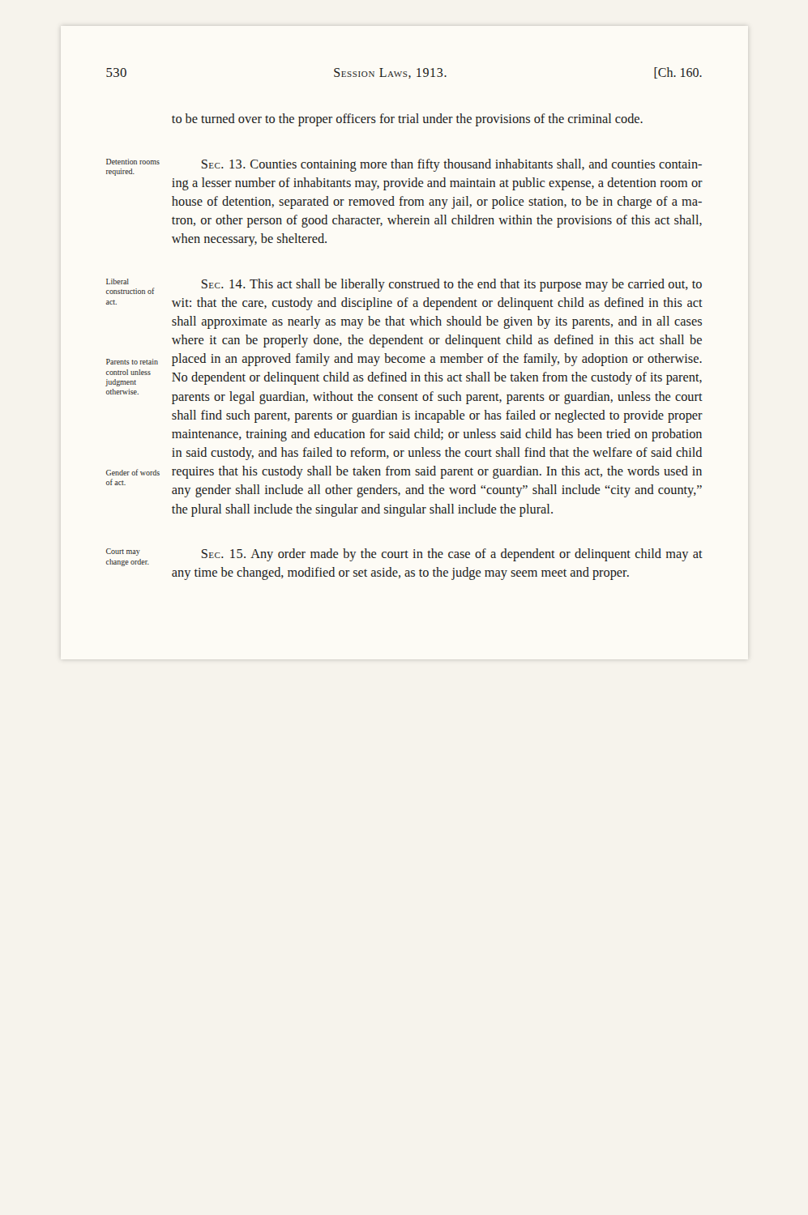530 Session Laws, 1913. [Ch. 160.
to be turned over to the proper officers for trial under the provisions of the criminal code.
Detention rooms required.
Sec. 13. Counties containing more than fifty thousand inhabitants shall, and counties containing a lesser number of inhabitants may, provide and maintain at public expense, a detention room or house of detention, separated or removed from any jail, or police station, to be in charge of a matron, or other person of good character, wherein all children within the provisions of this act shall, when necessary, be sheltered.
Liberal construction of act.
Parents to retain control unless judgment otherwise.
Gender of words of act.
Sec. 14. This act shall be liberally construed to the end that its purpose may be carried out, to wit: that the care, custody and discipline of a dependent or delinquent child as defined in this act shall approximate as nearly as may be that which should be given by its parents, and in all cases where it can be properly done, the dependent or delinquent child as defined in this act shall be placed in an approved family and may become a member of the family, by adoption or otherwise. No dependent or delinquent child as defined in this act shall be taken from the custody of its parent, parents or legal guardian, without the consent of such parent, parents or guardian, unless the court shall find such parent, parents or guardian is incapable or has failed or neglected to provide proper maintenance, training and education for said child; or unless said child has been tried on probation in said custody, and has failed to reform, or unless the court shall find that the welfare of said child requires that his custody shall be taken from said parent or guardian. In this act, the words used in any gender shall include all other genders, and the word “county” shall include “city and county,” the plural shall include the singular and singular shall include the plural.
Court may change order.
Sec. 15. Any order made by the court in the case of a dependent or delinquent child may at any time be changed, modified or set aside, as to the judge may seem meet and proper.